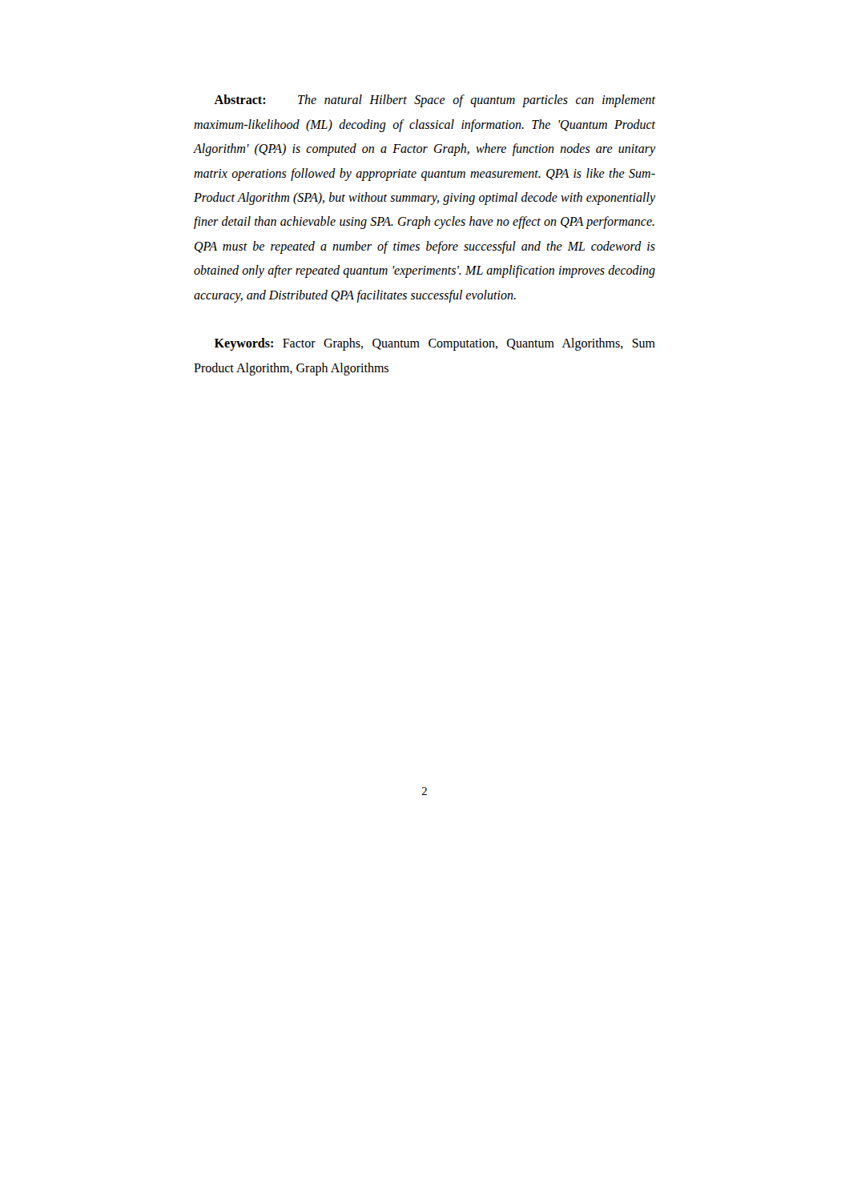Abstract: The natural Hilbert Space of quantum particles can implement maximum-likelihood (ML) decoding of classical information. The 'Quantum Product Algorithm' (QPA) is computed on a Factor Graph, where function nodes are unitary matrix operations followed by appropriate quantum measurement. QPA is like the Sum-Product Algorithm (SPA), but without summary, giving optimal decode with exponentially finer detail than achievable using SPA. Graph cycles have no effect on QPA performance. QPA must be repeated a number of times before successful and the ML codeword is obtained only after repeated quantum 'experiments'. ML amplification improves decoding accuracy, and Distributed QPA facilitates successful evolution.
Keywords: Factor Graphs, Quantum Computation, Quantum Algorithms, Sum Product Algorithm, Graph Algorithms
2